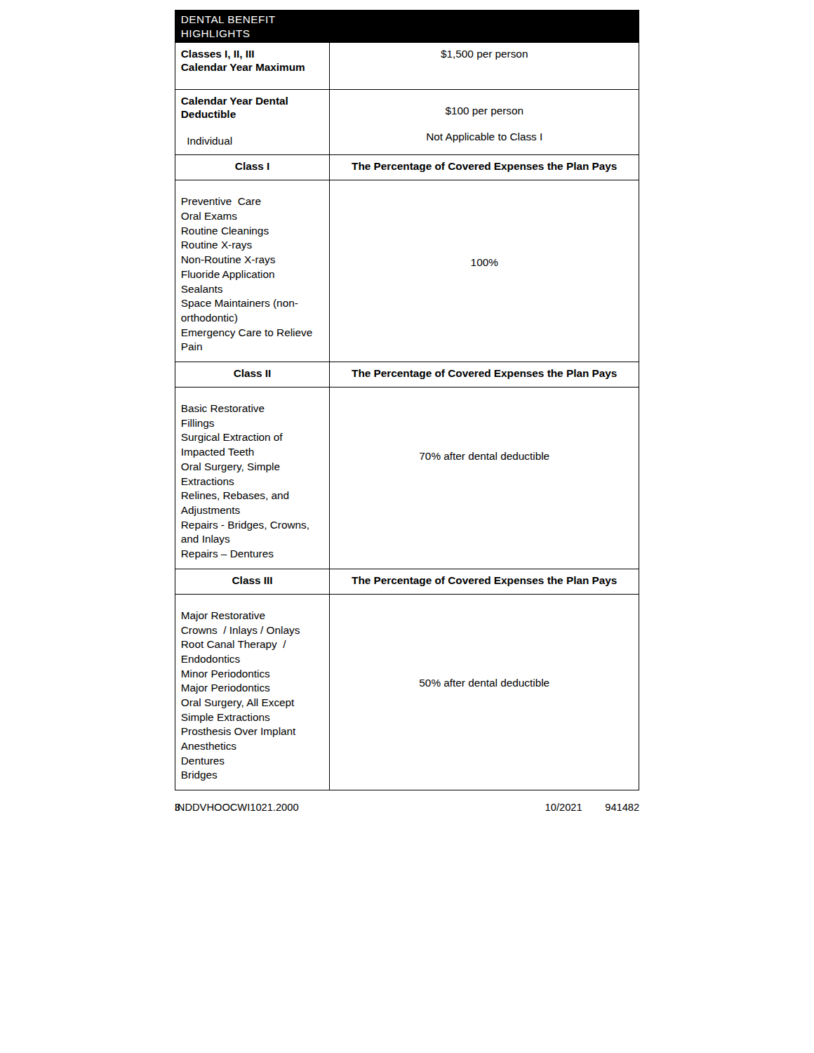| DENTAL BENEFIT HIGHLIGHTS | | |
| Classes I, II, III Calendar Year Maximum | $1,500 per person |
| Calendar Year Dental Deductible Individual | $100 per person Not Applicable to Class I |
| Class I | The Percentage of Covered Expenses the Plan Pays |
| Preventive Care Oral Exams Routine Cleanings Routine X-rays Non-Routine X-rays Fluoride Application Sealants Space Maintainers (non-orthodontic) Emergency Care to Relieve Pain | 100% |
| Class II | The Percentage of Covered Expenses the Plan Pays |
| Basic Restorative Fillings Surgical Extraction of Impacted Teeth Oral Surgery, Simple Extractions Relines, Rebases, and Adjustments Repairs - Bridges, Crowns, and Inlays Repairs – Dentures | 70% after dental deductible |
| Class III | The Percentage of Covered Expenses the Plan Pays |
| Major Restorative Crowns / Inlays / Onlays Root Canal Therapy / Endodontics Minor Periodontics Major Periodontics Oral Surgery, All Except Simple Extractions Prosthesis Over Implant Anesthetics Dentures Bridges | 50% after dental deductible |
INDDVHOOCWI1021.2000 3 10/2021 941482